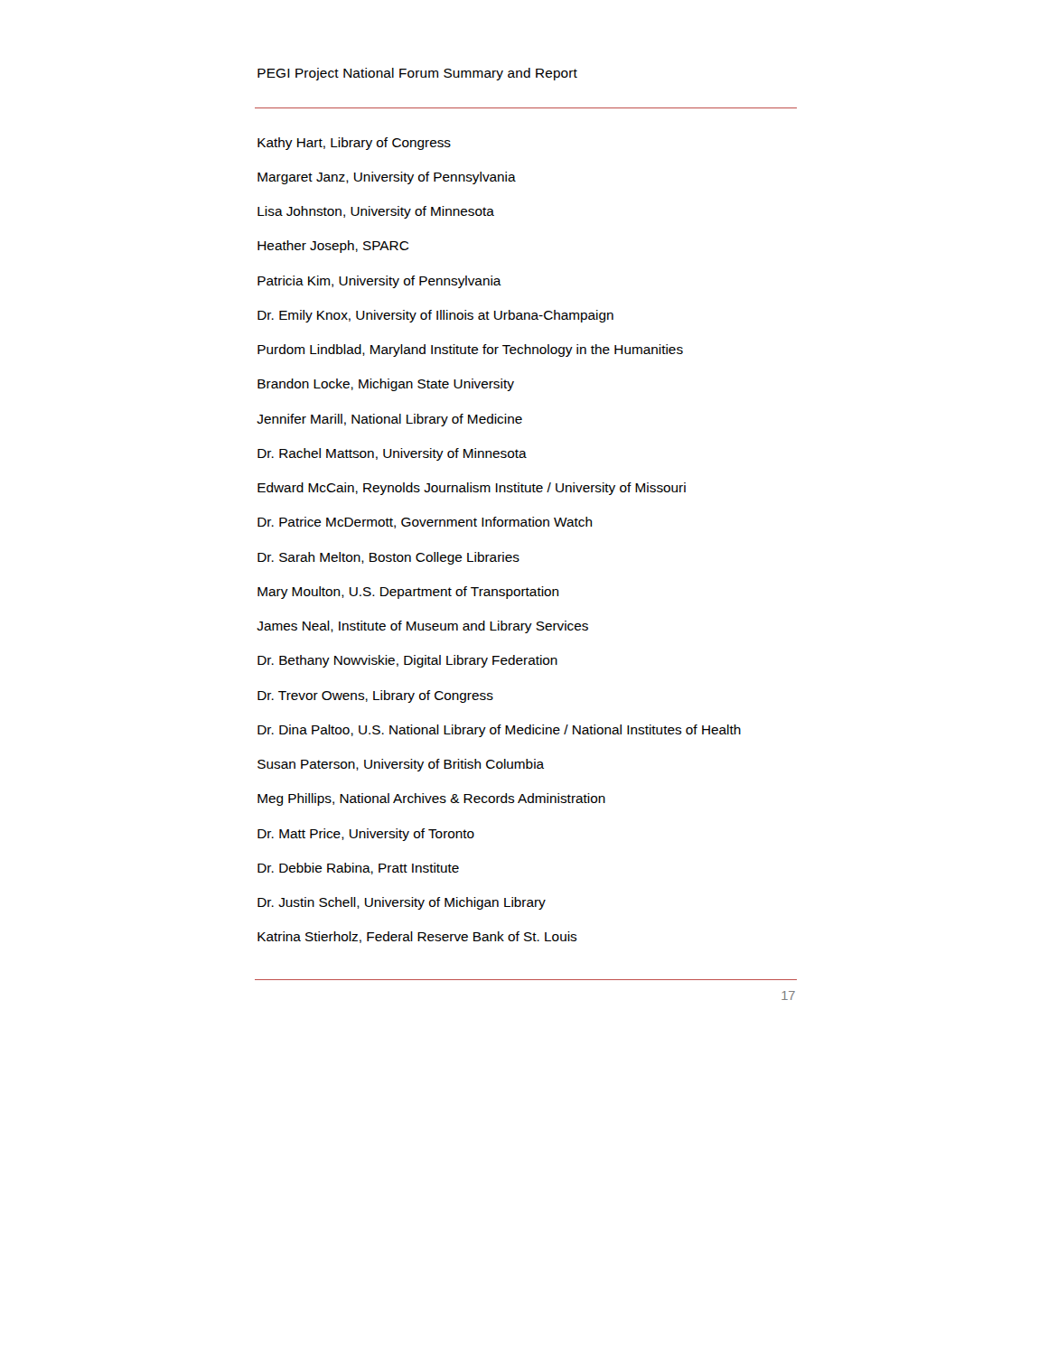PEGI Project National Forum Summary and Report
Kathy Hart, Library of Congress
Margaret Janz, University of Pennsylvania
Lisa Johnston, University of Minnesota
Heather Joseph, SPARC
Patricia Kim, University of Pennsylvania
Dr. Emily Knox, University of Illinois at Urbana-Champaign
Purdom Lindblad, Maryland Institute for Technology in the Humanities
Brandon Locke, Michigan State University
Jennifer Marill, National Library of Medicine
Dr. Rachel Mattson, University of Minnesota
Edward McCain, Reynolds Journalism Institute / University of Missouri
Dr. Patrice McDermott, Government Information Watch
Dr. Sarah Melton, Boston College Libraries
Mary Moulton, U.S. Department of Transportation
James Neal, Institute of Museum and Library Services
Dr. Bethany Nowviskie, Digital Library Federation
Dr. Trevor Owens, Library of Congress
Dr. Dina Paltoo, U.S. National Library of Medicine / National Institutes of Health
Susan Paterson, University of British Columbia
Meg Phillips, National Archives & Records Administration
Dr. Matt Price, University of Toronto
Dr. Debbie Rabina, Pratt Institute
Dr. Justin Schell, University of Michigan Library
Katrina Stierholz, Federal Reserve Bank of St. Louis
17